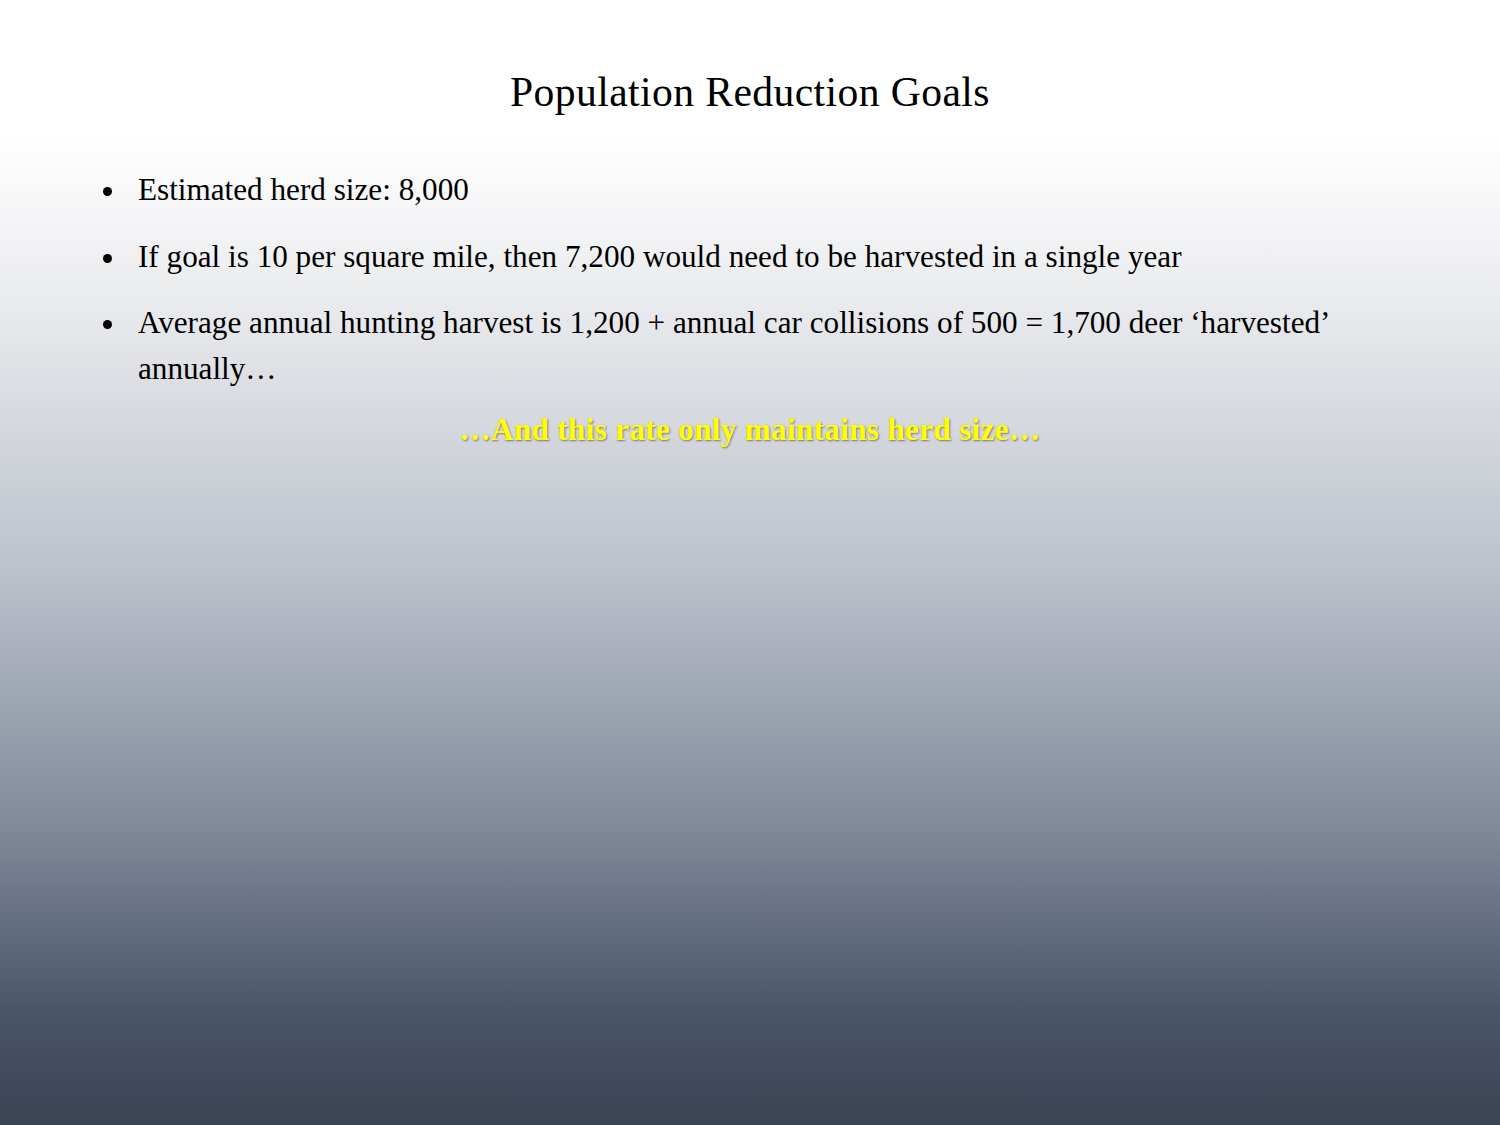Population Reduction Goals
Estimated herd size: 8,000
If goal is 10 per square mile, then 7,200 would need to be harvested in a single year
Average annual hunting harvest is 1,200 + annual car collisions of 500 = 1,700 deer ‘harvested’ annually…
…And this rate only maintains herd size…